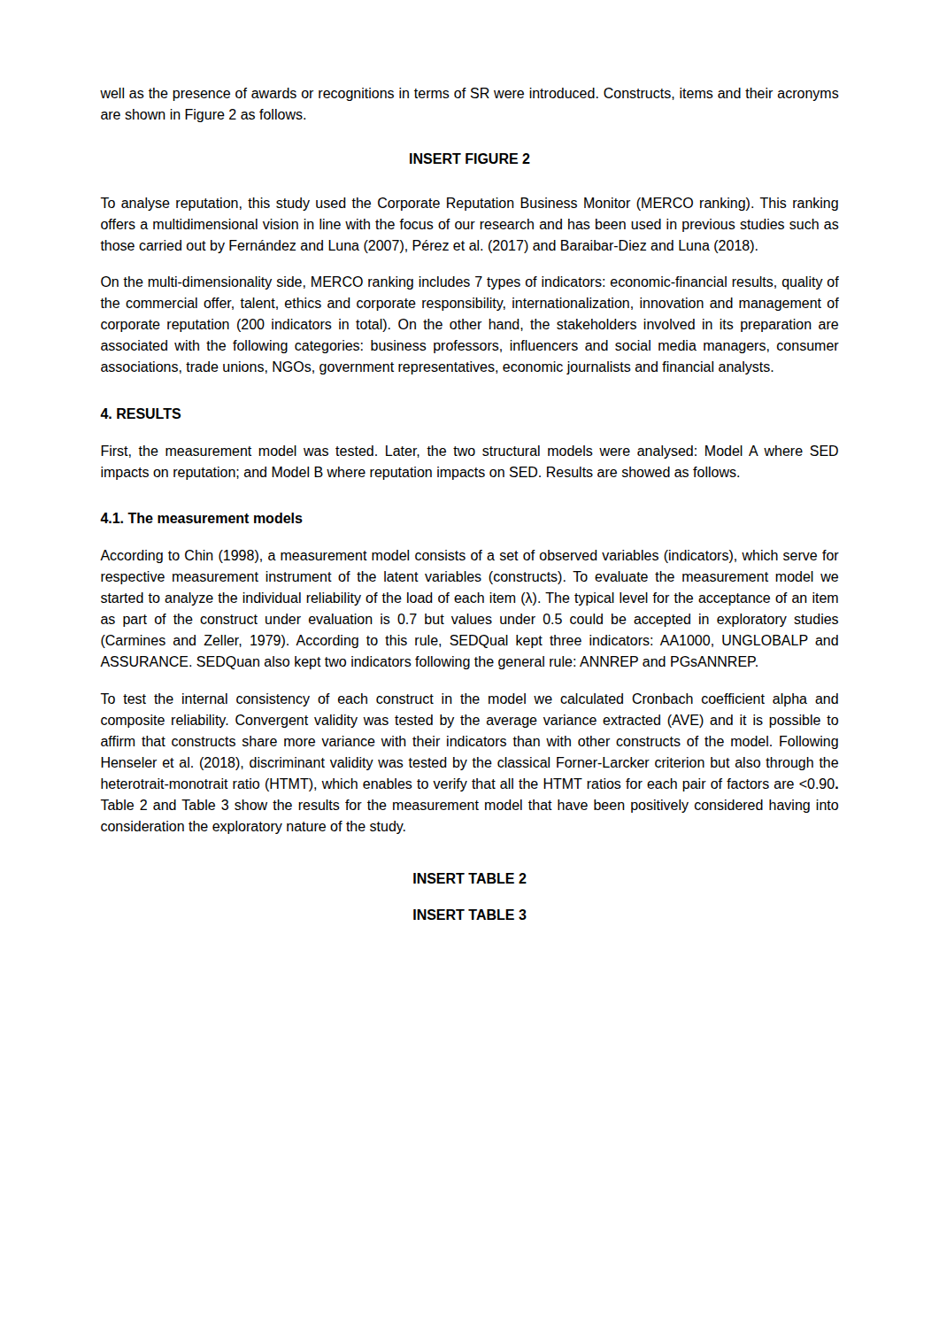well as the presence of awards or recognitions in terms of SR were introduced. Constructs, items and their acronyms are shown in Figure 2 as follows.
INSERT FIGURE 2
To analyse reputation, this study used the Corporate Reputation Business Monitor (MERCO ranking). This ranking offers a multidimensional vision in line with the focus of our research and has been used in previous studies such as those carried out by Fernández and Luna (2007), Pérez et al. (2017) and Baraibar-Diez and Luna (2018).
On the multi-dimensionality side, MERCO ranking includes 7 types of indicators: economic-financial results, quality of the commercial offer, talent, ethics and corporate responsibility, internationalization, innovation and management of corporate reputation (200 indicators in total). On the other hand, the stakeholders involved in its preparation are associated with the following categories: business professors, influencers and social media managers, consumer associations, trade unions, NGOs, government representatives, economic journalists and financial analysts.
4. RESULTS
First, the measurement model was tested. Later, the two structural models were analysed: Model A where SED impacts on reputation; and Model B where reputation impacts on SED. Results are showed as follows.
4.1. The measurement models
According to Chin (1998), a measurement model consists of a set of observed variables (indicators), which serve for respective measurement instrument of the latent variables (constructs). To evaluate the measurement model we started to analyze the individual reliability of the load of each item (λ). The typical level for the acceptance of an item as part of the construct under evaluation is 0.7 but values under 0.5 could be accepted in exploratory studies (Carmines and Zeller, 1979). According to this rule, SEDQual kept three indicators: AA1000, UNGLOBALP and ASSURANCE. SEDQuan also kept two indicators following the general rule: ANNREP and PGsANNREP.
To test the internal consistency of each construct in the model we calculated Cronbach coefficient alpha and composite reliability. Convergent validity was tested by the average variance extracted (AVE) and it is possible to affirm that constructs share more variance with their indicators than with other constructs of the model. Following Henseler et al. (2018), discriminant validity was tested by the classical Forner-Larcker criterion but also through the heterotrait-monotrait ratio (HTMT), which enables to verify that all the HTMT ratios for each pair of factors are <0.90. Table 2 and Table 3 show the results for the measurement model that have been positively considered having into consideration the exploratory nature of the study.
INSERT TABLE 2
INSERT TABLE 3